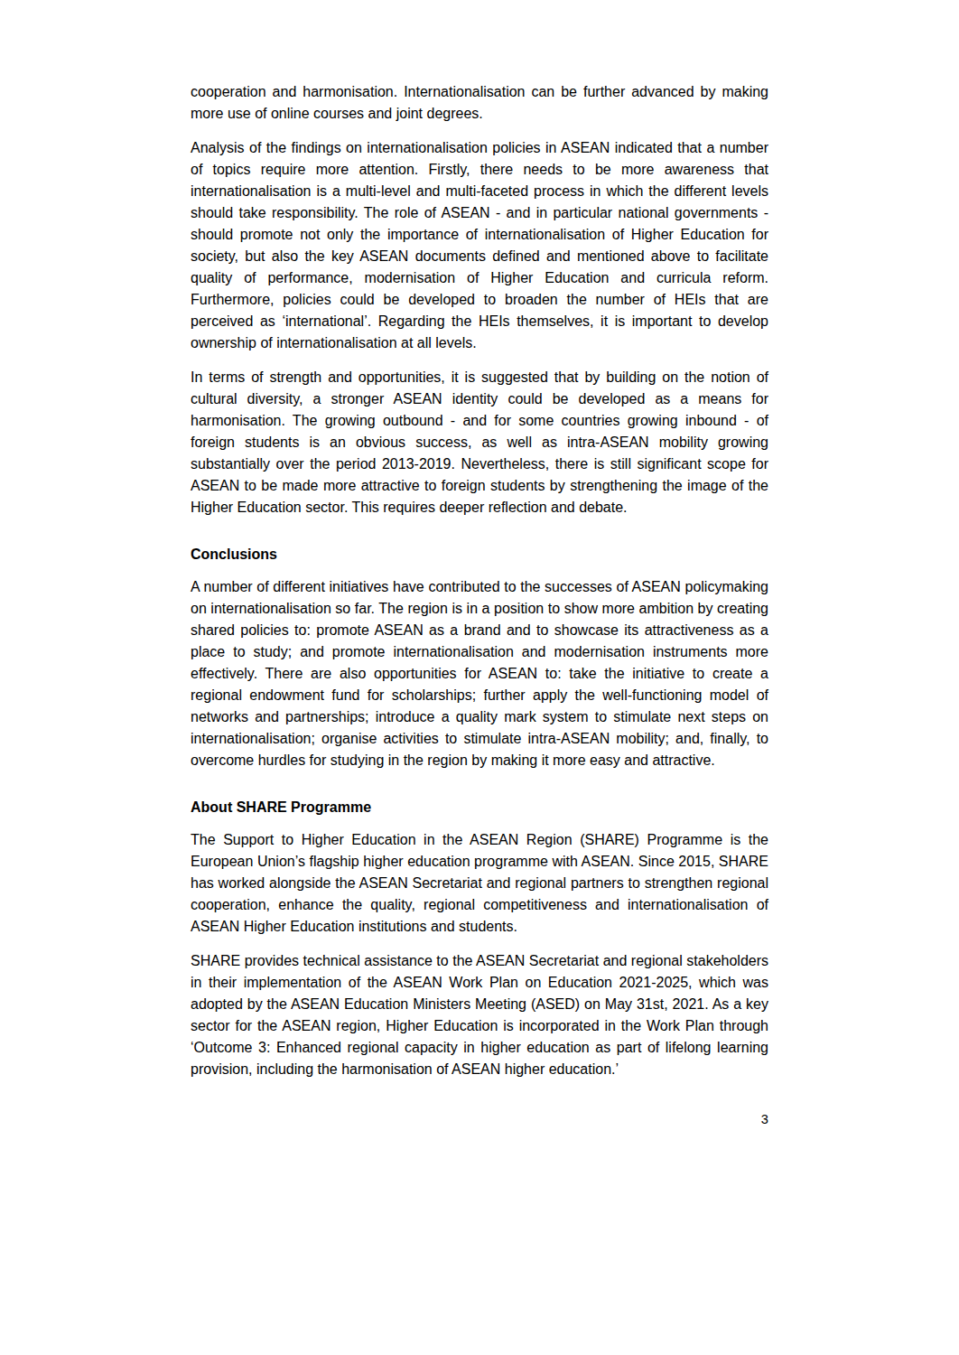cooperation and harmonisation. Internationalisation can be further advanced by making more use of online courses and joint degrees.
Analysis of the findings on internationalisation policies in ASEAN indicated that a number of topics require more attention. Firstly, there needs to be more awareness that internationalisation is a multi-level and multi-faceted process in which the different levels should take responsibility. The role of ASEAN - and in particular national governments - should promote not only the importance of internationalisation of Higher Education for society, but also the key ASEAN documents defined and mentioned above to facilitate quality of performance, modernisation of Higher Education and curricula reform. Furthermore, policies could be developed to broaden the number of HEIs that are perceived as ‘international’. Regarding the HEIs themselves, it is important to develop ownership of internationalisation at all levels.
In terms of strength and opportunities, it is suggested that by building on the notion of cultural diversity, a stronger ASEAN identity could be developed as a means for harmonisation. The growing outbound - and for some countries growing inbound - of foreign students is an obvious success, as well as intra-ASEAN mobility growing substantially over the period 2013-2019. Nevertheless, there is still significant scope for ASEAN to be made more attractive to foreign students by strengthening the image of the Higher Education sector. This requires deeper reflection and debate.
Conclusions
A number of different initiatives have contributed to the successes of ASEAN policymaking on internationalisation so far. The region is in a position to show more ambition by creating shared policies to: promote ASEAN as a brand and to showcase its attractiveness as a place to study; and promote internationalisation and modernisation instruments more effectively. There are also opportunities for ASEAN to: take the initiative to create a regional endowment fund for scholarships; further apply the well-functioning model of networks and partnerships; introduce a quality mark system to stimulate next steps on internationalisation; organise activities to stimulate intra-ASEAN mobility; and, finally, to overcome hurdles for studying in the region by making it more easy and attractive.
About SHARE Programme
The Support to Higher Education in the ASEAN Region (SHARE) Programme is the European Union’s flagship higher education programme with ASEAN. Since 2015, SHARE has worked alongside the ASEAN Secretariat and regional partners to strengthen regional cooperation, enhance the quality, regional competitiveness and internationalisation of ASEAN Higher Education institutions and students.
SHARE provides technical assistance to the ASEAN Secretariat and regional stakeholders in their implementation of the ASEAN Work Plan on Education 2021-2025, which was adopted by the ASEAN Education Ministers Meeting (ASED) on May 31st, 2021. As a key sector for the ASEAN region, Higher Education is incorporated in the Work Plan through ‘Outcome 3: Enhanced regional capacity in higher education as part of lifelong learning provision, including the harmonisation of ASEAN higher education.’
3